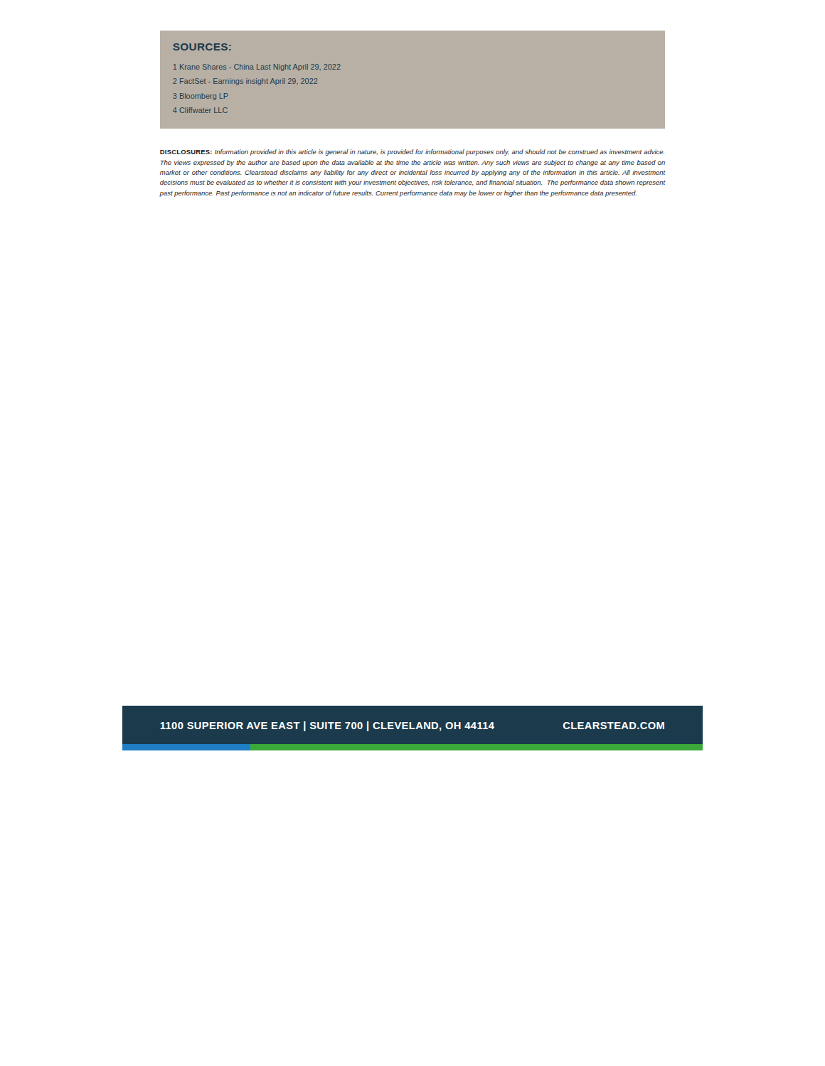SOURCES:
1 Krane Shares - China Last Night April 29, 2022
2 FactSet - Earnings insight April 29, 2022
3 Bloomberg LP
4 Cliffwater LLC
DISCLOSURES: Information provided in this article is general in nature, is provided for informational purposes only, and should not be construed as investment advice. The views expressed by the author are based upon the data available at the time the article was written. Any such views are subject to change at any time based on market or other conditions. Clearstead disclaims any liability for any direct or incidental loss incurred by applying any of the information in this article. All investment decisions must be evaluated as to whether it is consistent with your investment objectives, risk tolerance, and financial situation. The performance data shown represent past performance. Past performance is not an indicator of future results. Current performance data may be lower or higher than the performance data presented.
1100 SUPERIOR AVE EAST | SUITE 700 | CLEVELAND, OH 44114
CLEARSTEAD.COM